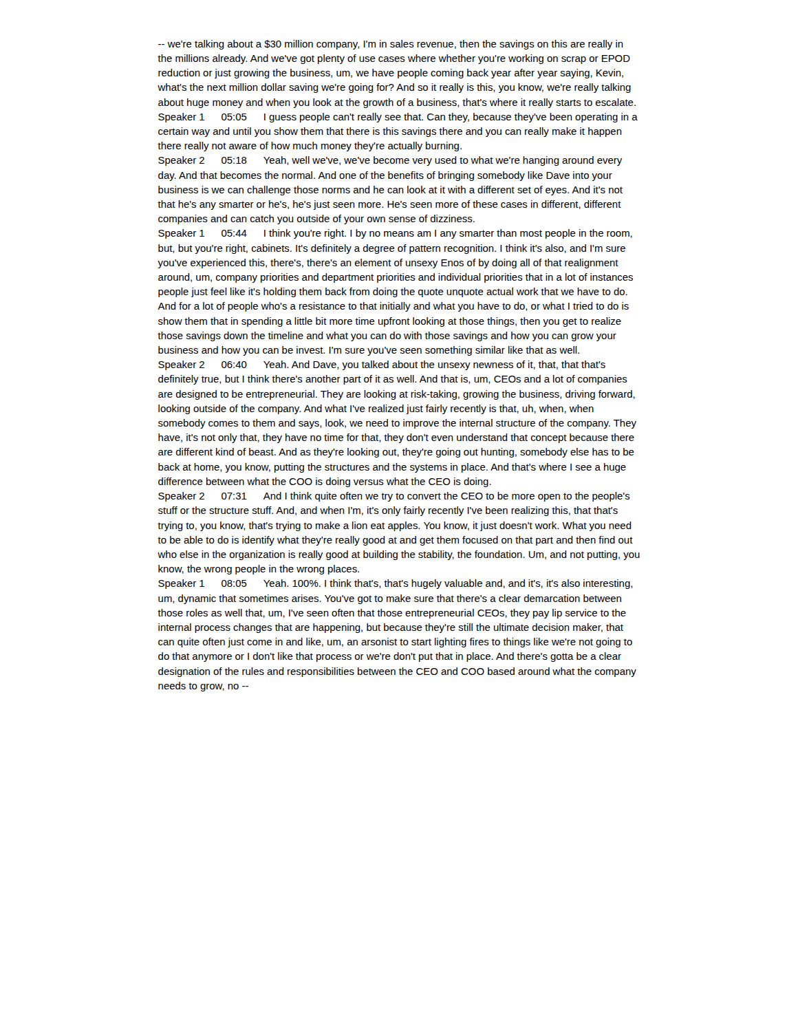-- we're talking about a $30 million company, I'm in sales revenue, then the savings on this are really in the millions already. And we've got plenty of use cases where whether you're working on scrap or EPOD reduction or just growing the business, um, we have people coming back year after year saying, Kevin, what's the next million dollar saving we're going for? And so it really is this, you know, we're really talking about huge money and when you look at the growth of a business, that's where it really starts to escalate.
Speaker 1 05:05 I guess people can't really see that. Can they, because they've been operating in a certain way and until you show them that there is this savings there and you can really make it happen there really not aware of how much money they're actually burning.
Speaker 2 05:18 Yeah, well we've, we've become very used to what we're hanging around every day. And that becomes the normal. And one of the benefits of bringing somebody like Dave into your business is we can challenge those norms and he can look at it with a different set of eyes. And it's not that he's any smarter or he's, he's just seen more. He's seen more of these cases in different, different companies and can catch you outside of your own sense of dizziness.
Speaker 1 05:44 I think you're right. I by no means am I any smarter than most people in the room, but, but you're right, cabinets. It's definitely a degree of pattern recognition. I think it's also, and I'm sure you've experienced this, there's, there's an element of unsexy Enos of by doing all of that realignment around, um, company priorities and department priorities and individual priorities that in a lot of instances people just feel like it's holding them back from doing the quote unquote actual work that we have to do. And for a lot of people who's a resistance to that initially and what you have to do, or what I tried to do is show them that in spending a little bit more time upfront looking at those things, then you get to realize those savings down the timeline and what you can do with those savings and how you can grow your business and how you can be invest. I'm sure you've seen something similar like that as well.
Speaker 2 06:40 Yeah. And Dave, you talked about the unsexy newness of it, that, that that's definitely true, but I think there's another part of it as well. And that is, um, CEOs and a lot of companies are designed to be entrepreneurial. They are looking at risk-taking, growing the business, driving forward, looking outside of the company. And what I've realized just fairly recently is that, uh, when, when somebody comes to them and says, look, we need to improve the internal structure of the company. They have, it's not only that, they have no time for that, they don't even understand that concept because there are different kind of beast. And as they're looking out, they're going out hunting, somebody else has to be back at home, you know, putting the structures and the systems in place. And that's where I see a huge difference between what the COO is doing versus what the CEO is doing.
Speaker 2 07:31 And I think quite often we try to convert the CEO to be more open to the people's stuff or the structure stuff. And, and when I'm, it's only fairly recently I've been realizing this, that that's trying to, you know, that's trying to make a lion eat apples. You know, it just doesn't work. What you need to be able to do is identify what they're really good at and get them focused on that part and then find out who else in the organization is really good at building the stability, the foundation. Um, and not putting, you know, the wrong people in the wrong places.
Speaker 1 08:05 Yeah. 100%. I think that's, that's hugely valuable and, and it's, it's also interesting, um, dynamic that sometimes arises. You've got to make sure that there's a clear demarcation between those roles as well that, um, I've seen often that those entrepreneurial CEOs, they pay lip service to the internal process changes that are happening, but because they're still the ultimate decision maker, that can quite often just come in and like, um, an arsonist to start lighting fires to things like we're not going to do that anymore or I don't like that process or we're don't put that in place. And there's gotta be a clear designation of the rules and responsibilities between the CEO and COO based around what the company needs to grow, no --